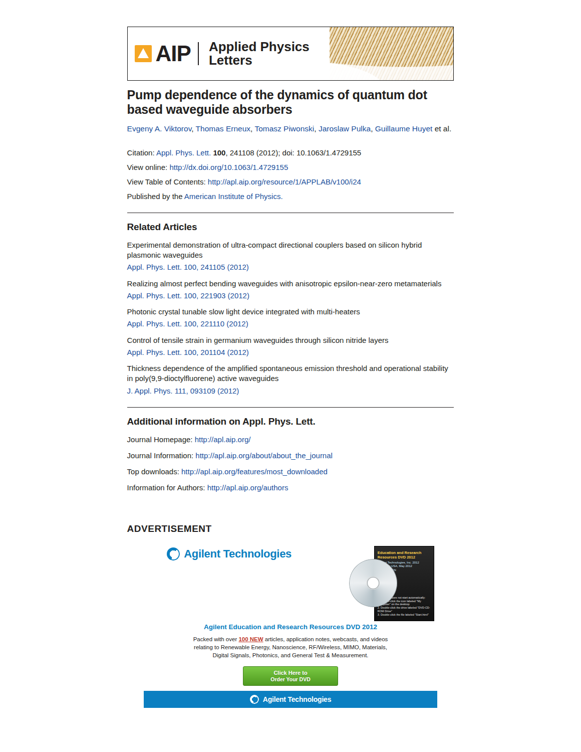AIP
Applied Physics Letters
Pump dependence of the dynamics of quantum dot based waveguide absorbers
Evgeny A. Viktorov, Thomas Erneux, Tomasz Piwonski, Jaroslaw Pulka, Guillaume Huyet et al.
Citation: Appl. Phys. Lett. 100, 241108 (2012); doi: 10.1063/1.4729155
View online: http://dx.doi.org/10.1063/1.4729155
View Table of Contents: http://apl.aip.org/resource/1/APPLAB/v100/i24
Published by the American Institute of Physics.
Related Articles
Experimental demonstration of ultra-compact directional couplers based on silicon hybrid plasmonic waveguides
Appl. Phys. Lett. 100, 241105 (2012)
Realizing almost perfect bending waveguides with anisotropic epsilon-near-zero metamaterials
Appl. Phys. Lett. 100, 221903 (2012)
Photonic crystal tunable slow light device integrated with multi-heaters
Appl. Phys. Lett. 100, 221110 (2012)
Control of tensile strain in germanium waveguides through silicon nitride layers
Appl. Phys. Lett. 100, 201104 (2012)
Thickness dependence of the amplified spontaneous emission threshold and operational stability in poly(9,9-dioctylfluorene) active waveguides
J. Appl. Phys. 111, 093109 (2012)
Additional information on Appl. Phys. Lett.
Journal Homepage: http://apl.aip.org/
Journal Information: http://apl.aip.org/about/about_the_journal
Top downloads: http://apl.aip.org/features/most_downloaded
Information for Authors: http://apl.aip.org/authors
ADVERTISEMENT
Agilent Technologies
Education and Research
Resources DVD 2012
Agilent Technologies, Inc. 2012
Printed in USA, May 2012
5991-0000EN
If the DVD does not start automatically:
1. Double-click the icon labeled "My Computer" on the desktop
2. Double-click the drive labeled "DVD-CD-ROM Drive"
3. Double-click the file labeled "Start.html"
Agilent Education and Research Resources DVD 2012
Packed with over 100 NEW articles, application notes, webcasts, and videos
relating to Renewable Energy, Nanoscience, RF/Wireless, MIMO, Materials,
Digital Signals, Photonics, and General Test & Measurement.
Click Here to Order Your DVD
Agilent Technologies